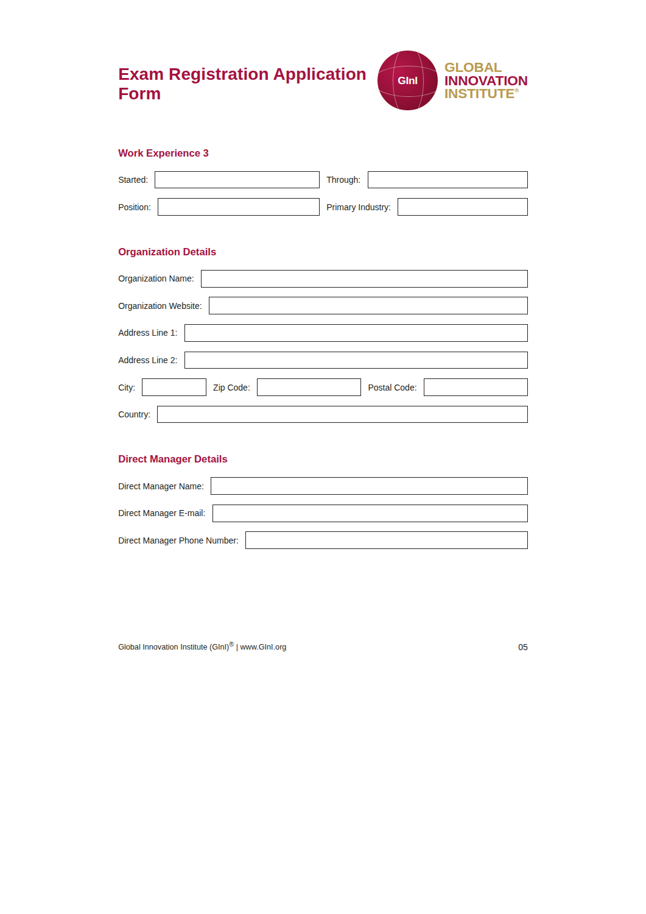Exam Registration Application Form
GInI
GLOBAL
INNOVATION
INSTITUTE®
Work Experience 3
Started:
Through:
Position:
Primary Industry:
Organization Details
Organization Name:
Organization Website:
Address Line 1:
Address Line 2:
City:
Zip Code:
Postal Code:
Country:
Direct Manager Details
Direct Manager Name:
Direct Manager E-mail:
Direct Manager Phone Number:
Global Innovation Institute (GInI)® | www.GInI.org
05